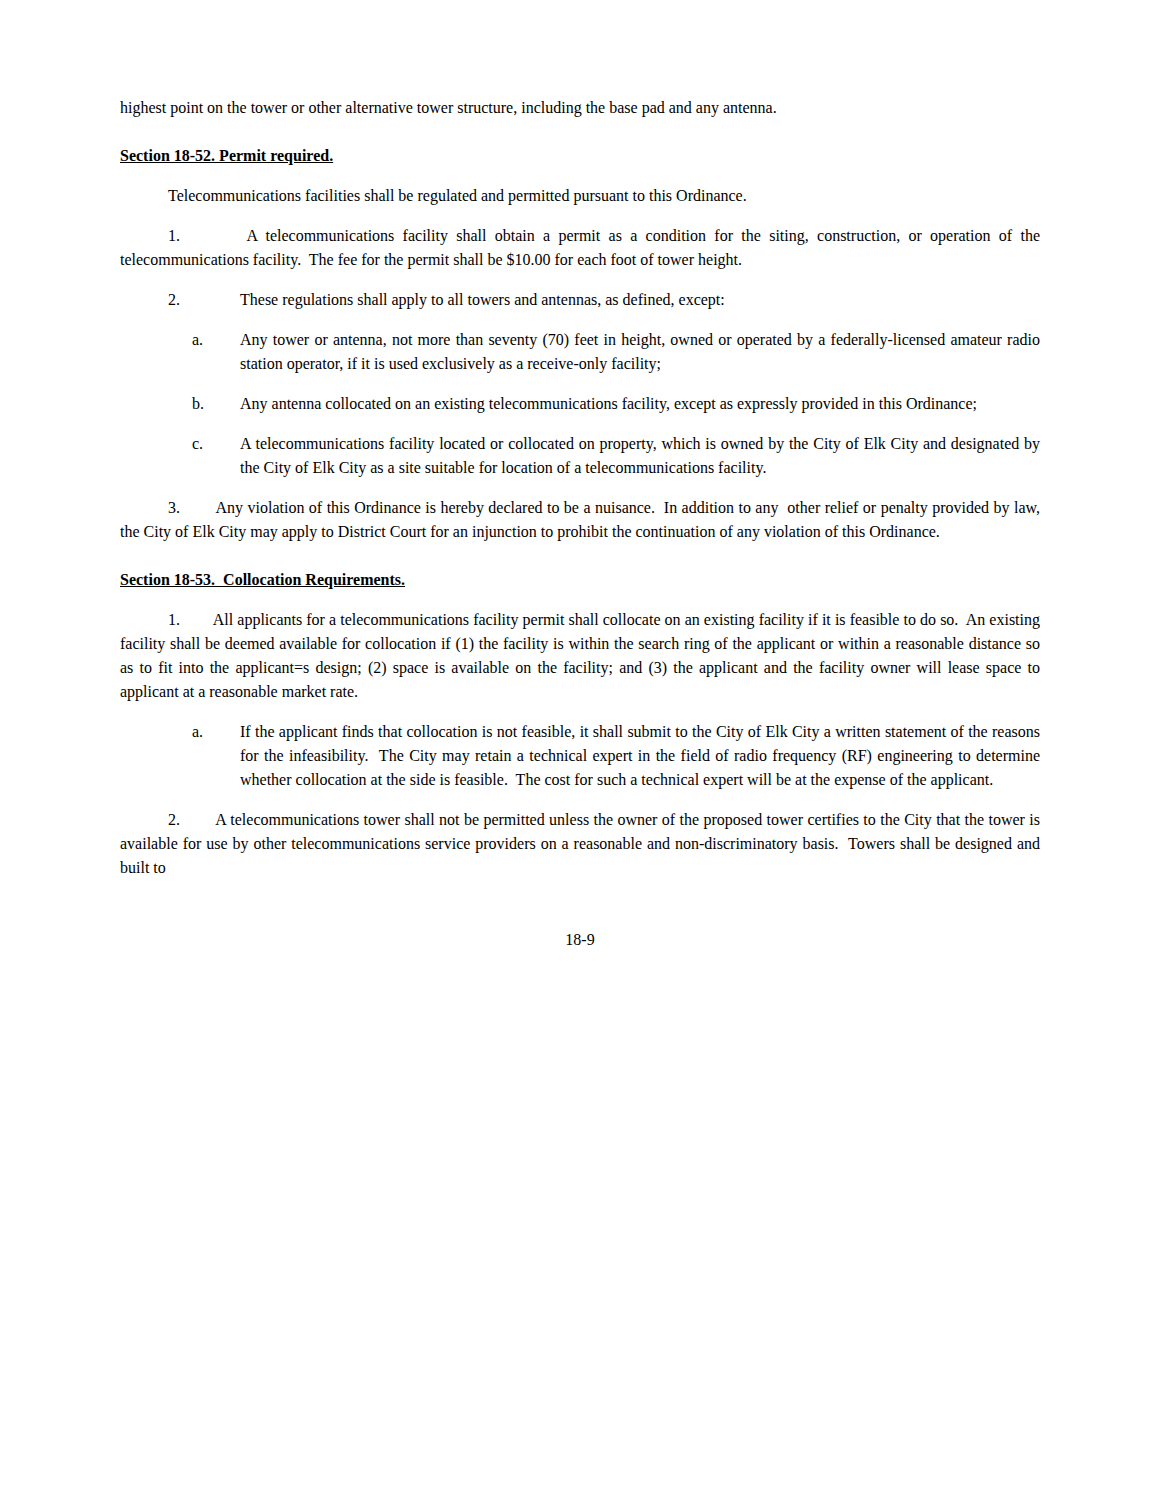highest point on the tower or other alternative tower structure, including the base pad and any antenna.
Section 18-52. Permit required.
Telecommunications facilities shall be regulated and permitted pursuant to this Ordinance.
1. A telecommunications facility shall obtain a permit as a condition for the siting, construction, or operation of the telecommunications facility. The fee for the permit shall be $10.00 for each foot of tower height.
2.
These regulations shall apply to all towers and antennas, as defined, except:
a.
Any tower or antenna, not more than seventy (70) feet in height, owned or operated by a federally-licensed amateur radio station operator, if it is used exclusively as a receive-only facility;
b.
Any antenna collocated on an existing telecommunications facility, except as expressly provided in this Ordinance;
c.
A telecommunications facility located or collocated on property, which is owned by the City of Elk City and designated by the City of Elk City as a site suitable for location of a telecommunications facility.
3. Any violation of this Ordinance is hereby declared to be a nuisance. In addition to any other relief or penalty provided by law, the City of Elk City may apply to District Court for an injunction to prohibit the continuation of any violation of this Ordinance.
Section 18-53. Collocation Requirements.
1. All applicants for a telecommunications facility permit shall collocate on an existing facility if it is feasible to do so. An existing facility shall be deemed available for collocation if (1) the facility is within the search ring of the applicant or within a reasonable distance so as to fit into the applicant=s design; (2) space is available on the facility; and (3) the applicant and the facility owner will lease space to applicant at a reasonable market rate.
a.
If the applicant finds that collocation is not feasible, it shall submit to the City of Elk City a written statement of the reasons for the infeasibility. The City may retain a technical expert in the field of radio frequency (RF) engineering to determine whether collocation at the side is feasible. The cost for such a technical expert will be at the expense of the applicant.
2. A telecommunications tower shall not be permitted unless the owner of the proposed tower certifies to the City that the tower is available for use by other telecommunications service providers on a reasonable and non-discriminatory basis. Towers shall be designed and built to
18-9